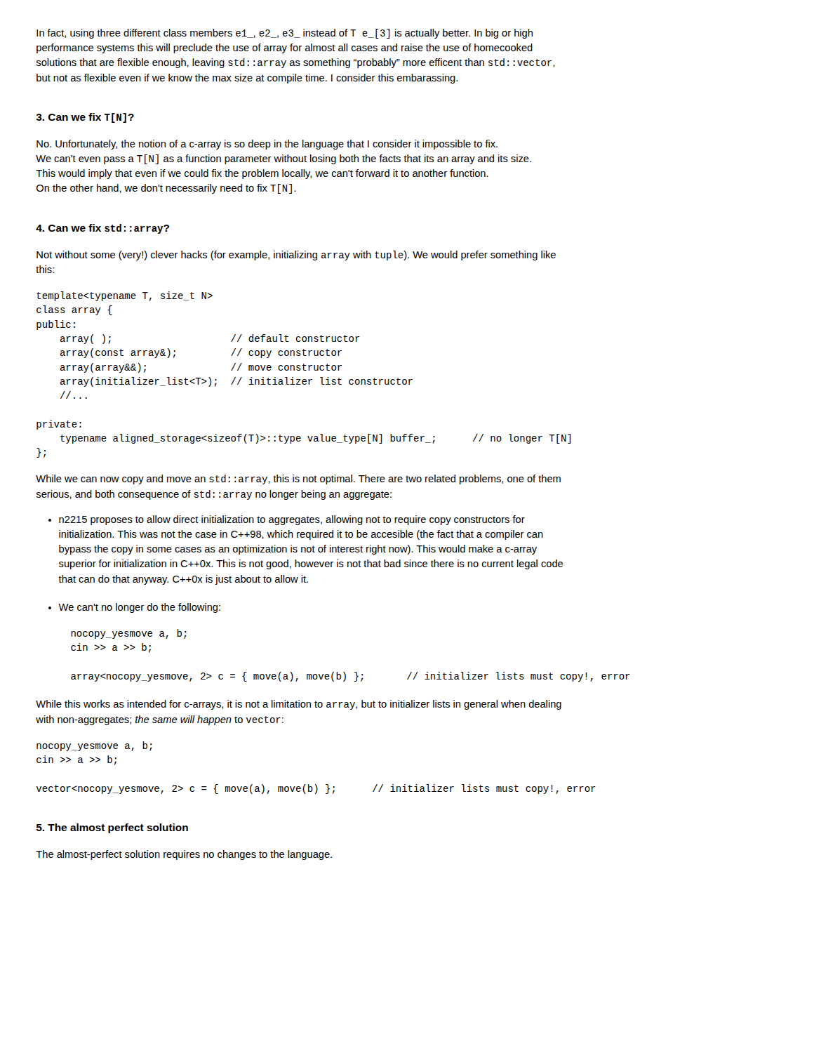In fact, using three different class members e1_, e2_, e3_ instead of T e_[3] is actually better. In big or high performance systems this will preclude the use of array for almost all cases and raise the use of homecooked solutions that are flexible enough, leaving std::array as something “probably” more efficent than std::vector, but not as flexible even if we know the max size at compile time. I consider this embarassing.
3. Can we fix T[N]?
No. Unfortunately, the notion of a c-array is so deep in the language that I consider it impossible to fix.
We can't even pass a T[N] as a function parameter without losing both the facts that its an array and its size.
This would imply that even if we could fix the problem locally, we can't forward it to another function.
On the other hand, we don't necessarily need to fix T[N].
4. Can we fix std::array?
Not without some (very!) clever hacks (for example, initializing array with tuple). We would prefer something like this:
template<typename T, size_t N>
class array {
public:
    array( );                    // default constructor
    array(const array&);         // copy constructor
    array(array&&);              // move constructor
    array(initializer_list<T>);  // initializer list constructor
    //...

private:
    typename aligned_storage<sizeof(T)>::type value_type[N] buffer_;      // no longer T[N]
};
While we can now copy and move an std::array, this is not optimal. There are two related problems, one of them serious, and both consequence of std::array no longer being an aggregate:
n2215 proposes to allow direct initialization to aggregates, allowing not to require copy constructors for initialization. This was not the case in C++98, which required it to be accesible (the fact that a compiler can bypass the copy in some cases as an optimization is not of interest right now). This would make a c-array superior for initialization in C++0x. This is not good, however is not that bad since there is no current legal code that can do that anyway. C++0x is just about to allow it.
We can't no longer do the following:
nocopy_yesmove a, b;
cin >> a >> b;

array<nocopy_yesmove, 2> c = { move(a), move(b) };       // initializer lists must copy!, error
While this works as intended for c-arrays, it is not a limitation to array, but to initializer lists in general when dealing with non-aggregates; the same will happen to vector:
nocopy_yesmove a, b;
cin >> a >> b;

vector<nocopy_yesmove, 2> c = { move(a), move(b) };      // initializer lists must copy!, error
5. The almost perfect solution
The almost-perfect solution requires no changes to the language.